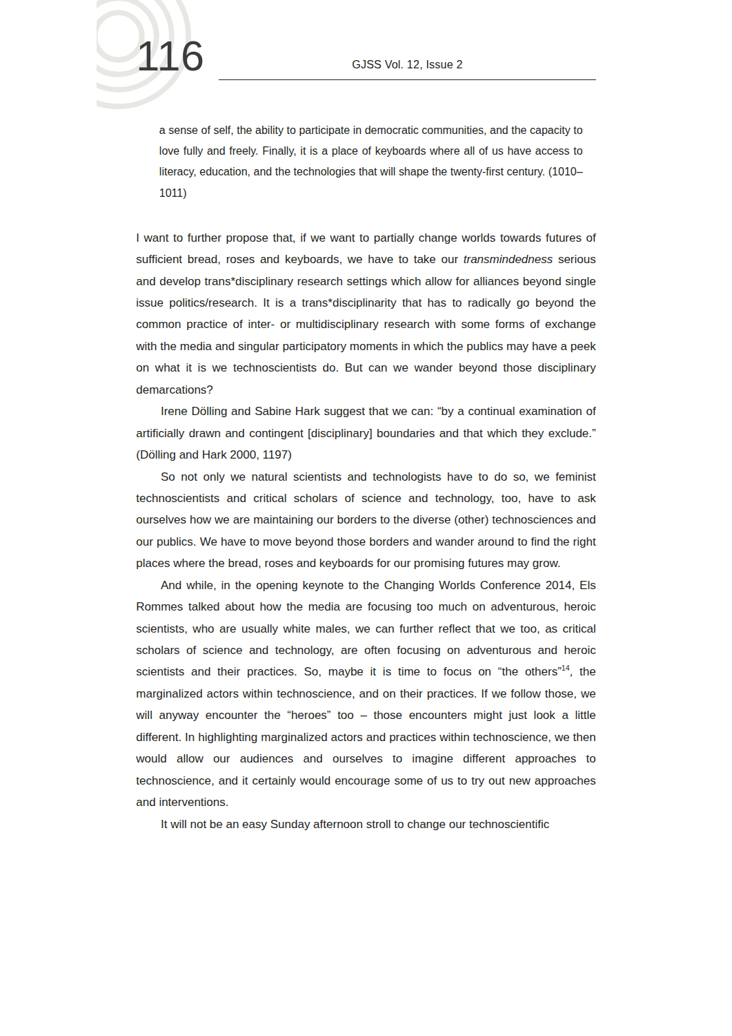116
GJSS Vol. 12, Issue 2
a sense of self, the ability to participate in democratic communities, and the capacity to love fully and freely. Finally, it is a place of keyboards where all of us have access to literacy, education, and the technologies that will shape the twenty-first century. (1010–1011)
I want to further propose that, if we want to partially change worlds towards futures of sufficient bread, roses and keyboards, we have to take our transmindedness serious and develop trans*disciplinary research settings which allow for alliances beyond single issue politics/research. It is a trans*disciplinarity that has to radically go beyond the common practice of inter- or multidisciplinary research with some forms of exchange with the media and singular participatory moments in which the publics may have a peek on what it is we technoscientists do. But can we wander beyond those disciplinary demarcations?
Irene Dölling and Sabine Hark suggest that we can: “by a continual examination of artificially drawn and contingent [disciplinary] boundaries and that which they exclude.” (Dölling and Hark 2000, 1197)
So not only we natural scientists and technologists have to do so, we feminist technoscientists and critical scholars of science and technology, too, have to ask ourselves how we are maintaining our borders to the diverse (other) technosciences and our publics. We have to move beyond those borders and wander around to find the right places where the bread, roses and keyboards for our promising futures may grow.
And while, in the opening keynote to the Changing Worlds Conference 2014, Els Rommes talked about how the media are focusing too much on adventurous, heroic scientists, who are usually white males, we can further reflect that we too, as critical scholars of science and technology, are often focusing on adventurous and heroic scientists and their practices. So, maybe it is time to focus on “the others”14, the marginalized actors within technoscience, and on their practices. If we follow those, we will anyway encounter the “heroes” too – those encounters might just look a little different. In highlighting marginalized actors and practices within technoscience, we then would allow our audiences and ourselves to imagine different approaches to technoscience, and it certainly would encourage some of us to try out new approaches and interventions.
It will not be an easy Sunday afternoon stroll to change our technoscientific